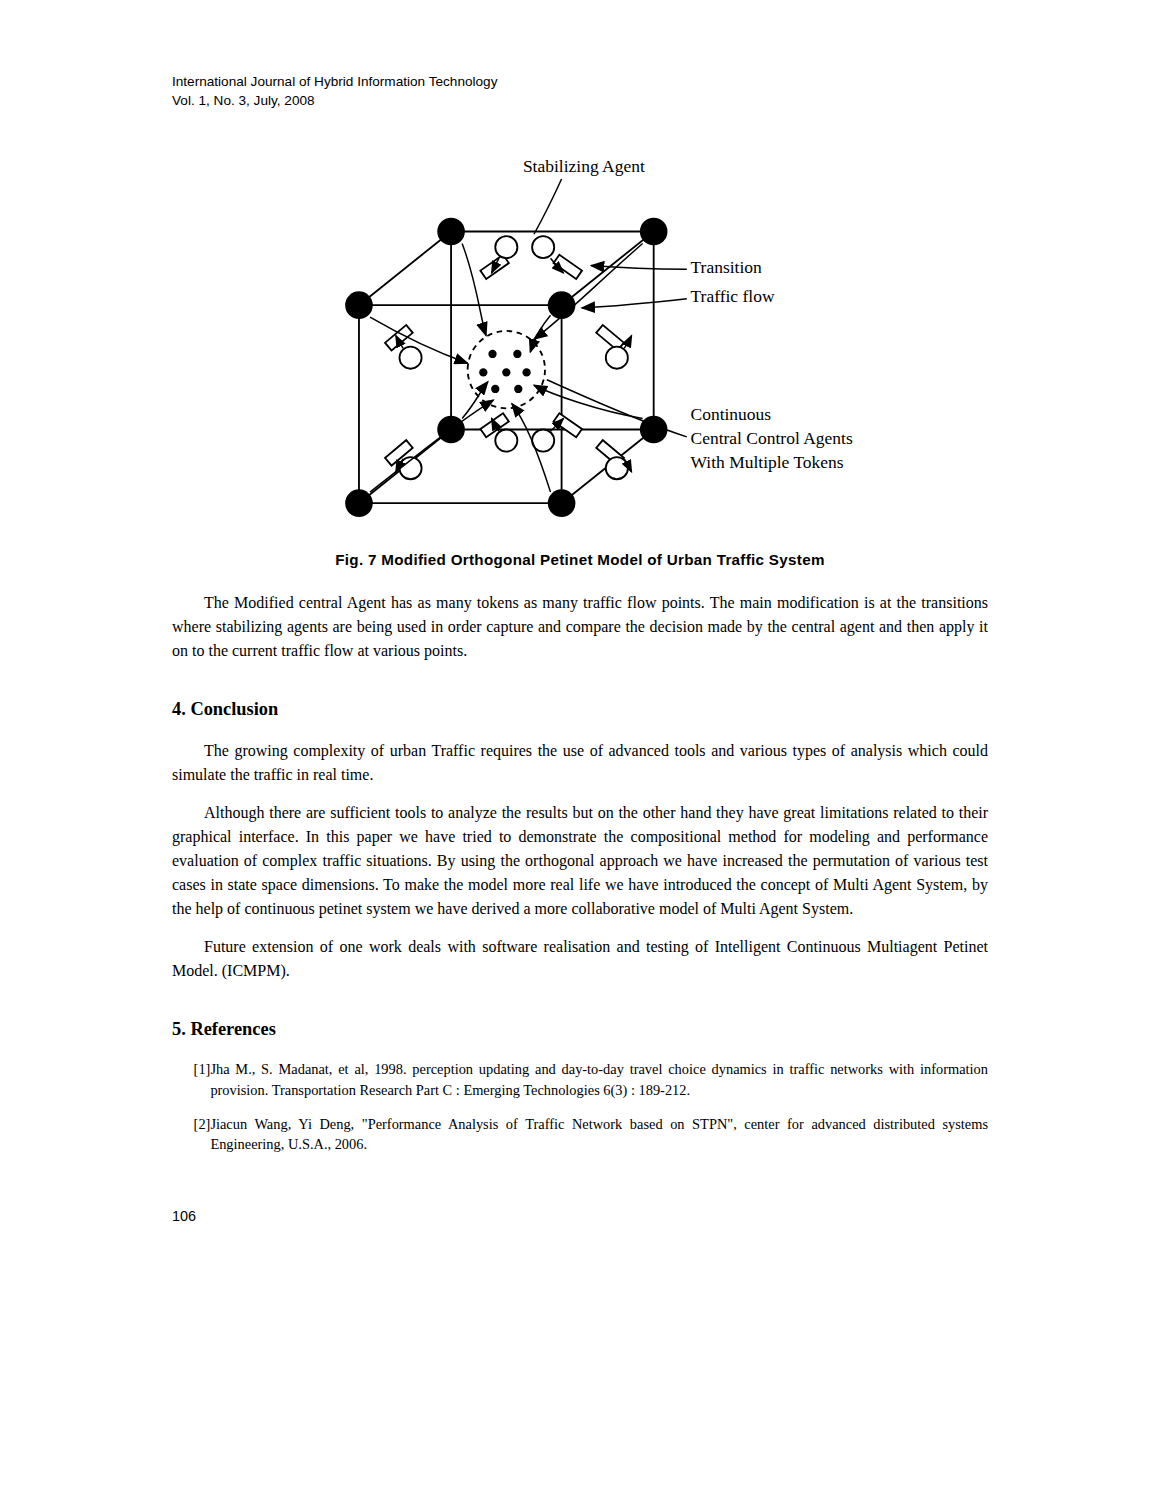International Journal of Hybrid Information Technology
Vol. 1, No. 3, July, 2008
Stabilizing Agent Transition Traffic flow Continuous Central Control Agents With Multiple Tokens
Fig. 7 Modified Orthogonal Petinet Model of Urban Traffic System
The Modified central Agent has as many tokens as many traffic flow points. The main modification is at the transitions where stabilizing agents are being used in order capture and compare the decision made by the central agent and then apply it on to the current traffic flow at various points.
4. Conclusion
The growing complexity of urban Traffic requires the use of advanced tools and various types of analysis which could simulate the traffic in real time.
Although there are sufficient tools to analyze the results but on the other hand they have great limitations related to their graphical interface. In this paper we have tried to demonstrate the compositional method for modeling and performance evaluation of complex traffic situations. By using the orthogonal approach we have increased the permutation of various test cases in state space dimensions. To make the model more real life we have introduced the concept of Multi Agent System, by the help of continuous petinet system we have derived a more collaborative model of Multi Agent System.
Future extension of one work deals with software realisation and testing of Intelligent Continuous Multiagent Petinet Model. (ICMPM).
5. References
[1] Jha M., S. Madanat, et al, 1998. perception updating and day-to-day travel choice dynamics in traffic networks with information provision. Transportation Research Part C : Emerging Technologies 6(3) : 189-212.
[2] Jiacun Wang, Yi Deng, "Performance Analysis of Traffic Network based on STPN", center for advanced distributed systems Engineering, U.S.A., 2006.
106